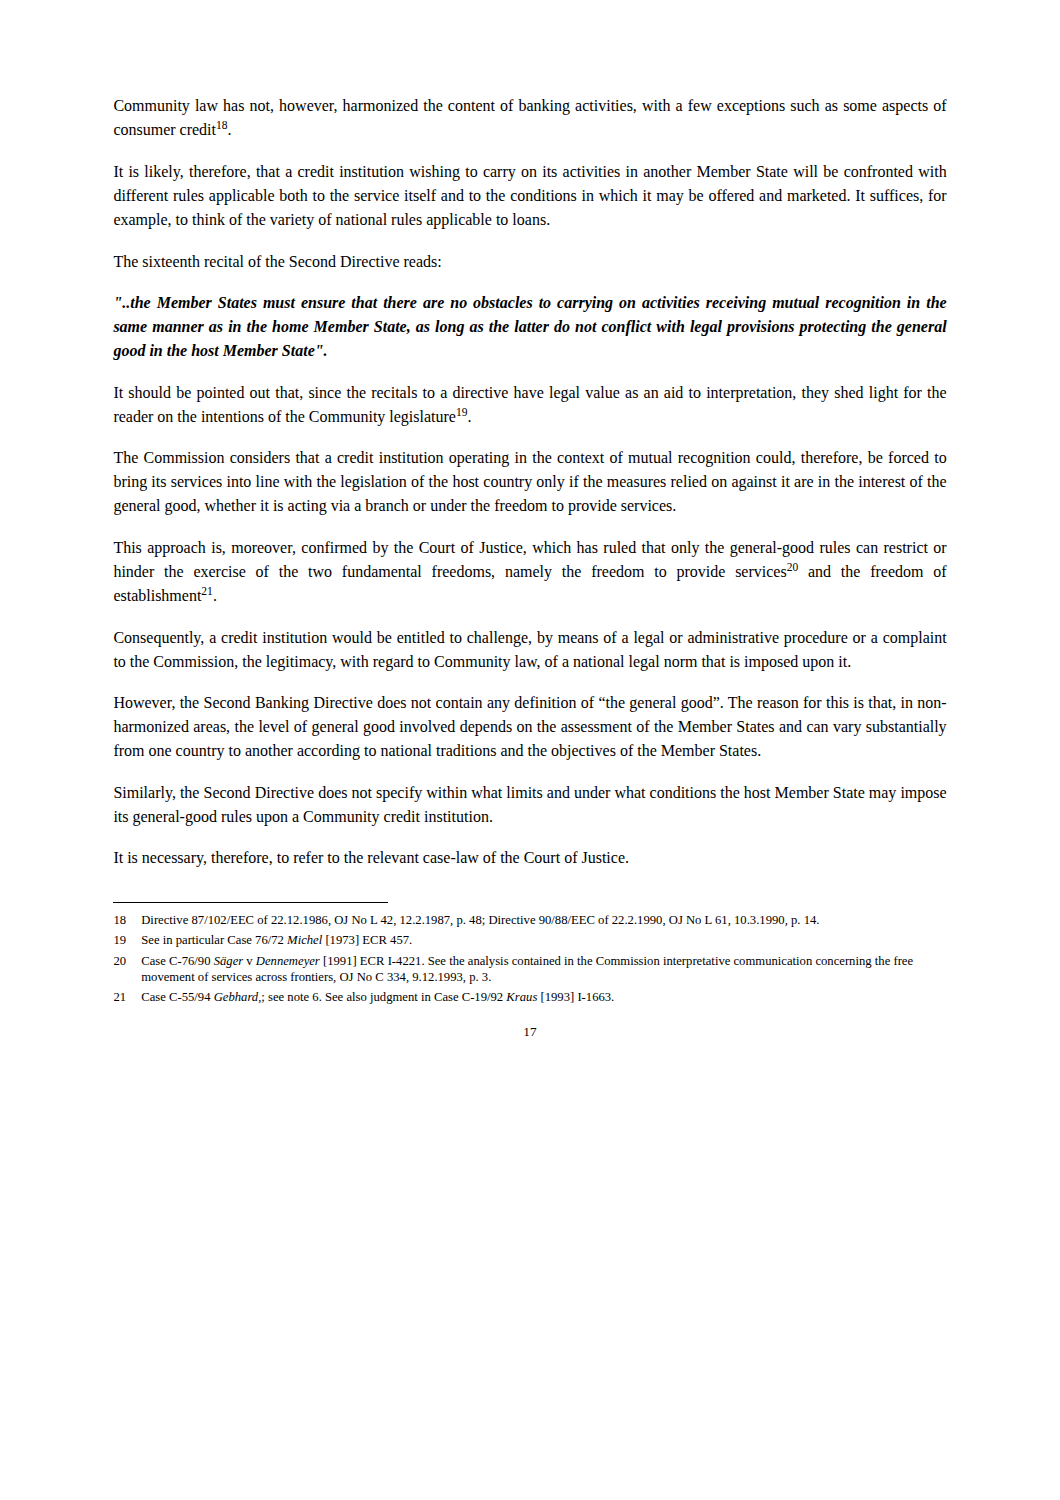Community law has not, however, harmonized the content of banking activities, with a few exceptions such as some aspects of consumer credit18.
It is likely, therefore, that a credit institution wishing to carry on its activities in another Member State will be confronted with different rules applicable both to the service itself and to the conditions in which it may be offered and marketed. It suffices, for example, to think of the variety of national rules applicable to loans.
The sixteenth recital of the Second Directive reads:
"..the Member States must ensure that there are no obstacles to carrying on activities receiving mutual recognition in the same manner as in the home Member State, as long as the latter do not conflict with legal provisions protecting the general good in the host Member State".
It should be pointed out that, since the recitals to a directive have legal value as an aid to interpretation, they shed light for the reader on the intentions of the Community legislature19.
The Commission considers that a credit institution operating in the context of mutual recognition could, therefore, be forced to bring its services into line with the legislation of the host country only if the measures relied on against it are in the interest of the general good, whether it is acting via a branch or under the freedom to provide services.
This approach is, moreover, confirmed by the Court of Justice, which has ruled that only the general-good rules can restrict or hinder the exercise of the two fundamental freedoms, namely the freedom to provide services20 and the freedom of establishment21.
Consequently, a credit institution would be entitled to challenge, by means of a legal or administrative procedure or a complaint to the Commission, the legitimacy, with regard to Community law, of a national legal norm that is imposed upon it.
However, the Second Banking Directive does not contain any definition of “the general good”. The reason for this is that, in non-harmonized areas, the level of general good involved depends on the assessment of the Member States and can vary substantially from one country to another according to national traditions and the objectives of the Member States.
Similarly, the Second Directive does not specify within what limits and under what conditions the host Member State may impose its general-good rules upon a Community credit institution.
It is necessary, therefore, to refer to the relevant case-law of the Court of Justice.
18 Directive 87/102/EEC of 22.12.1986, OJ No L 42, 12.2.1987, p. 48; Directive 90/88/EEC of 22.2.1990, OJ No L 61, 10.3.1990, p. 14.
19 See in particular Case 76/72 Michel [1973] ECR 457.
20 Case C-76/90 Säger v Dennemeyer [1991] ECR I-4221. See the analysis contained in the Commission interpretative communication concerning the free movement of services across frontiers, OJ No C 334, 9.12.1993, p. 3.
21 Case C-55/94 Gebhard,; see note 6. See also judgment in Case C-19/92 Kraus [1993] I-1663.
17